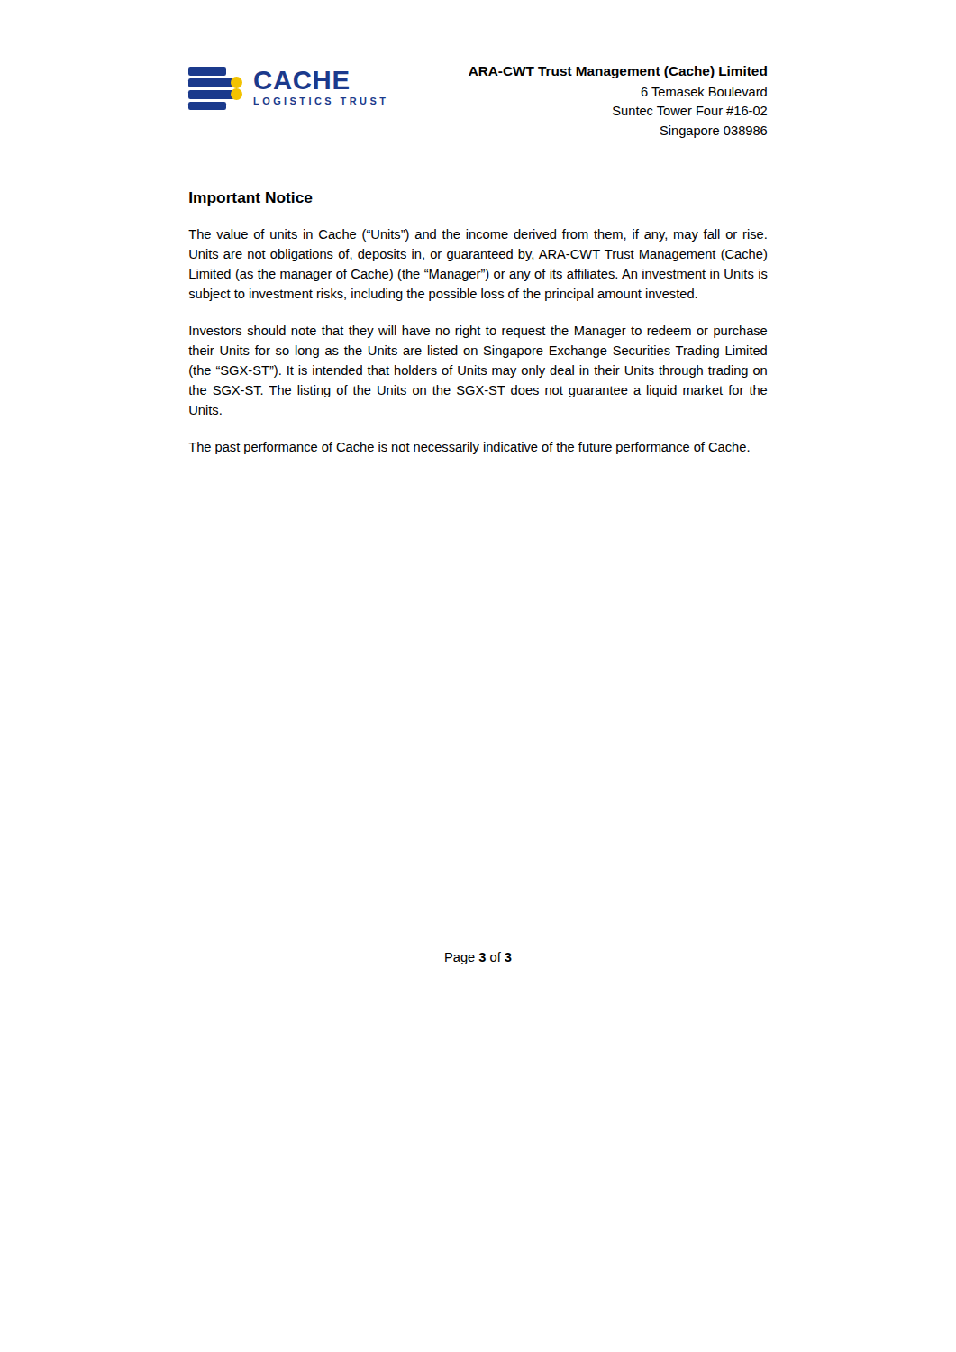CACHE
LOGISTICS TRUST
ARA-CWT Trust Management (Cache) Limited
6 Temasek Boulevard
Suntec Tower Four #16-02
Singapore 038986
Important Notice
The value of units in Cache (“Units”) and the income derived from them, if any, may fall or rise. Units are not obligations of, deposits in, or guaranteed by, ARA-CWT Trust Management (Cache) Limited (as the manager of Cache) (the “Manager”) or any of its affiliates. An investment in Units is subject to investment risks, including the possible loss of the principal amount invested.
Investors should note that they will have no right to request the Manager to redeem or purchase their Units for so long as the Units are listed on Singapore Exchange Securities Trading Limited (the “SGX-ST”). It is intended that holders of Units may only deal in their Units through trading on the SGX-ST. The listing of the Units on the SGX-ST does not guarantee a liquid market for the Units.
The past performance of Cache is not necessarily indicative of the future performance of Cache.
Page 3 of 3